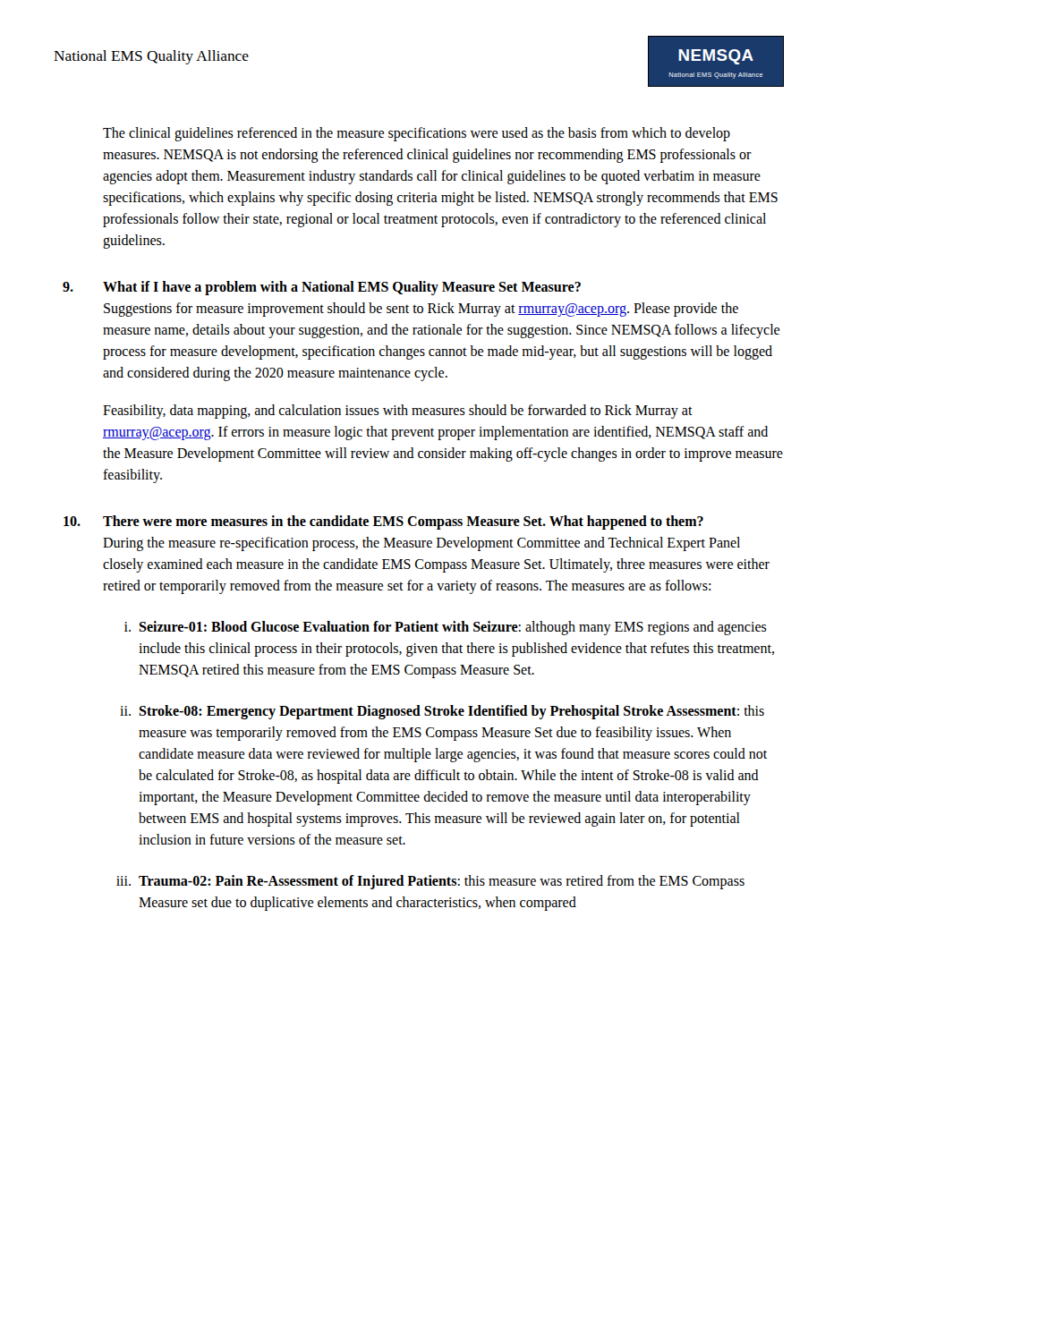National EMS Quality Alliance
NEMSQA
National EMS Quality Alliance
The clinical guidelines referenced in the measure specifications were used as the basis from which to develop measures. NEMSQA is not endorsing the referenced clinical guidelines nor recommending EMS professionals or agencies adopt them. Measurement industry standards call for clinical guidelines to be quoted verbatim in measure specifications, which explains why specific dosing criteria might be listed. NEMSQA strongly recommends that EMS professionals follow their state, regional or local treatment protocols, even if contradictory to the referenced clinical guidelines.
9.
What if I have a problem with a National EMS Quality Measure Set Measure?
Suggestions for measure improvement should be sent to Rick Murray at rmurray@acep.org. Please provide the measure name, details about your suggestion, and the rationale for the suggestion. Since NEMSQA follows a lifecycle process for measure development, specification changes cannot be made mid-year, but all suggestions will be logged and considered during the 2020 measure maintenance cycle.
Feasibility, data mapping, and calculation issues with measures should be forwarded to Rick Murray at rmurray@acep.org. If errors in measure logic that prevent proper implementation are identified, NEMSQA staff and the Measure Development Committee will review and consider making off-cycle changes in order to improve measure feasibility.
10.
There were more measures in the candidate EMS Compass Measure Set. What happened to them?
During the measure re-specification process, the Measure Development Committee and Technical Expert Panel closely examined each measure in the candidate EMS Compass Measure Set. Ultimately, three measures were either retired or temporarily removed from the measure set for a variety of reasons. The measures are as follows:
i. Seizure-01: Blood Glucose Evaluation for Patient with Seizure: although many EMS regions and agencies include this clinical process in their protocols, given that there is published evidence that refutes this treatment, NEMSQA retired this measure from the EMS Compass Measure Set.
ii. Stroke-08: Emergency Department Diagnosed Stroke Identified by Prehospital Stroke Assessment: this measure was temporarily removed from the EMS Compass Measure Set due to feasibility issues. When candidate measure data were reviewed for multiple large agencies, it was found that measure scores could not be calculated for Stroke-08, as hospital data are difficult to obtain. While the intent of Stroke-08 is valid and important, the Measure Development Committee decided to remove the measure until data interoperability between EMS and hospital systems improves. This measure will be reviewed again later on, for potential inclusion in future versions of the measure set.
iii. Trauma-02: Pain Re-Assessment of Injured Patients: this measure was retired from the EMS Compass Measure set due to duplicative elements and characteristics, when compared